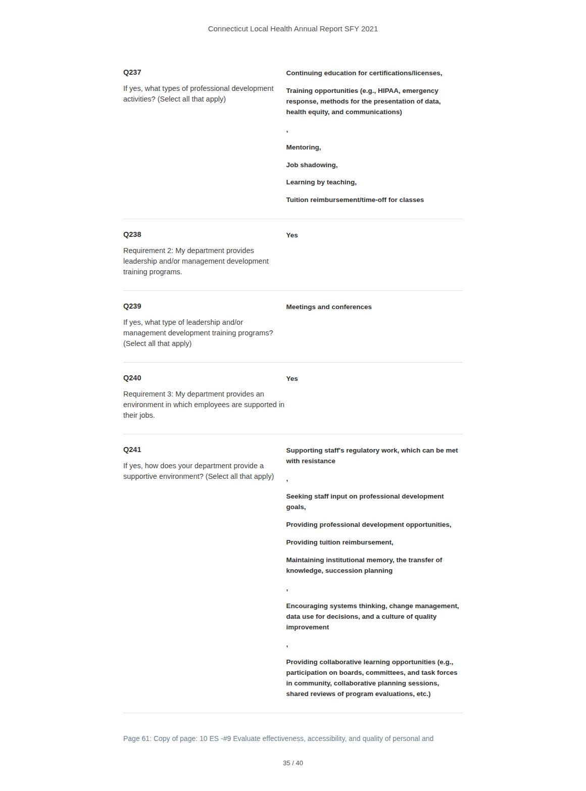Connecticut Local Health Annual Report SFY 2021
| Q237 If yes, what types of professional development activities? (Select all that apply) | Continuing education for certifications/licenses, Training opportunities (e.g., HIPAA, emergency response, methods for the presentation of data, health equity, and communications) , Mentoring, Job shadowing, Learning by teaching, Tuition reimbursement/time-off for classes |
| Q238 Requirement 2: My department provides leadership and/or management development training programs. | Yes |
| Q239 If yes, what type of leadership and/or management development training programs? (Select all that apply) | Meetings and conferences |
| Q240 Requirement 3: My department provides an environment in which employees are supported in their jobs. | Yes |
| Q241 If yes, how does your department provide a supportive environment? (Select all that apply) | Supporting staff's regulatory work, which can be met with resistance , Seeking staff input on professional development goals, Providing professional development opportunities, Providing tuition reimbursement, Maintaining institutional memory, the transfer of knowledge, succession planning , Encouraging systems thinking, change management, data use for decisions, and a culture of quality improvement , Providing collaborative learning opportunities (e.g., participation on boards, committees, and task forces in community, collaborative planning sessions, shared reviews of program evaluations, etc.) |
Page 61: Copy of page: 10 ES -#9 Evaluate effectiveness, accessibility, and quality of personal and
35 / 40